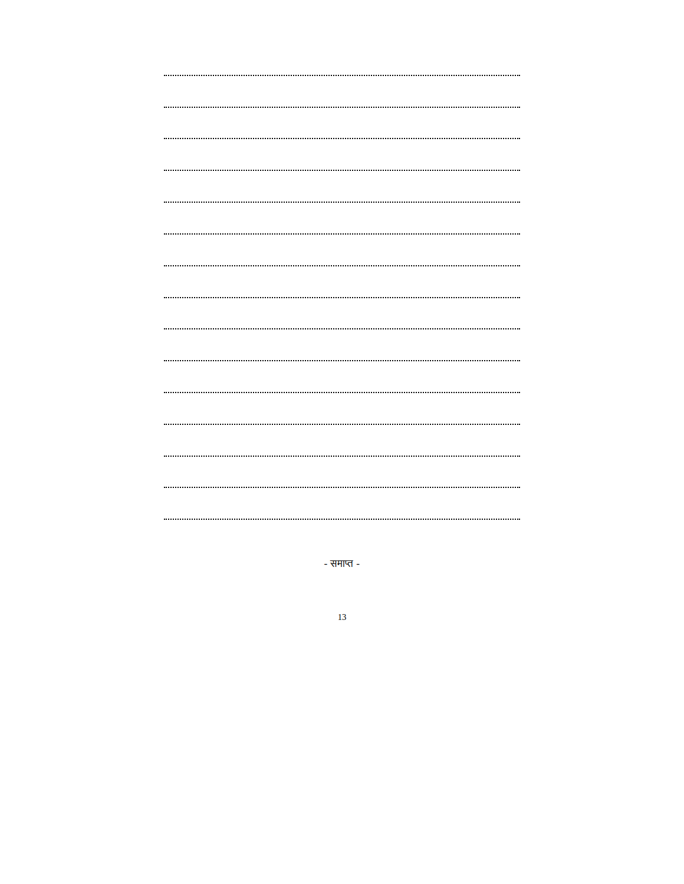- समाप्त -
13